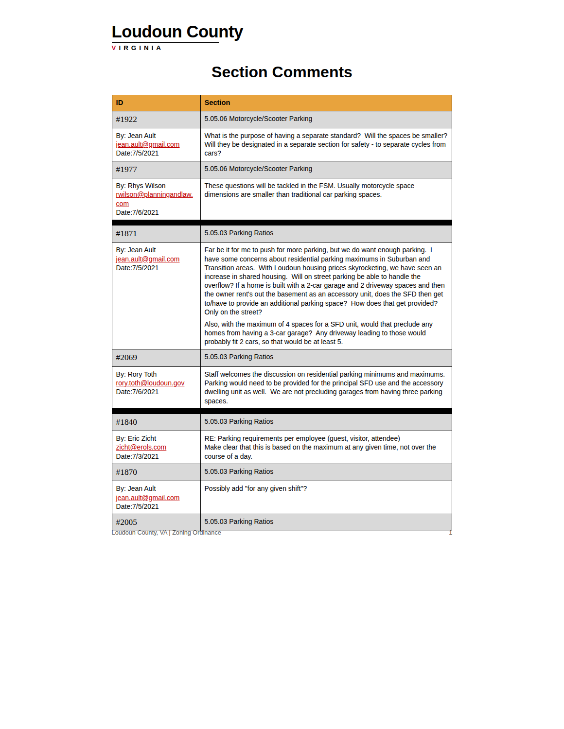Loudoun County
VIRGINIA
Section Comments
| ID | Section |
| --- | --- |
| #1922 | 5.05.06 Motorcycle/Scooter Parking |
| By: Jean Ault jean.ault@gmail.com Date:7/5/2021 | What is the purpose of having a separate standard? Will the spaces be smaller? Will they be designated in a separate section for safety - to separate cycles from cars? |
| #1977 | 5.05.06 Motorcycle/Scooter Parking |
| By: Rhys Wilson rwilson@planningandlaw.com Date:7/6/2021 | These questions will be tackled in the FSM. Usually motorcycle space dimensions are smaller than traditional car parking spaces. |
| #1871 | 5.05.03 Parking Ratios |
| By: Jean Ault jean.ault@gmail.com Date:7/5/2021 | Far be it for me to push for more parking, but we do want enough parking. I have some concerns about residential parking maximums in Suburban and Transition areas. With Loudoun housing prices skyrocketing, we have seen an increase in shared housing. Will on street parking be able to handle the overflow? If a home is built with a 2-car garage and 2 driveway spaces and then the owner rent's out the basement as an accessory unit, does the SFD then get to/have to provide an additional parking space? How does that get provided? Only on the street? Also, with the maximum of 4 spaces for a SFD unit, would that preclude any homes from having a 3-car garage? Any driveway leading to those would probably fit 2 cars, so that would be at least 5. |
| #2069 | 5.05.03 Parking Ratios |
| By: Rory Toth rory.toth@loudoun.gov Date:7/6/2021 | Staff welcomes the discussion on residential parking minimums and maximums. Parking would need to be provided for the principal SFD use and the accessory dwelling unit as well. We are not precluding garages from having three parking spaces. |
| #1840 | 5.05.03 Parking Ratios |
| By: Eric Zicht zicht@erols.com Date:7/3/2021 | RE: Parking requirements per employee (guest, visitor, attendee) Make clear that this is based on the maximum at any given time, not over the course of a day. |
| #1870 | 5.05.03 Parking Ratios |
| By: Jean Ault jean.ault@gmail.com Date:7/5/2021 | Possibly add "for any given shift"? |
| #2005 | 5.05.03 Parking Ratios |
Loudoun County, VA | Zoning Ordinance 1